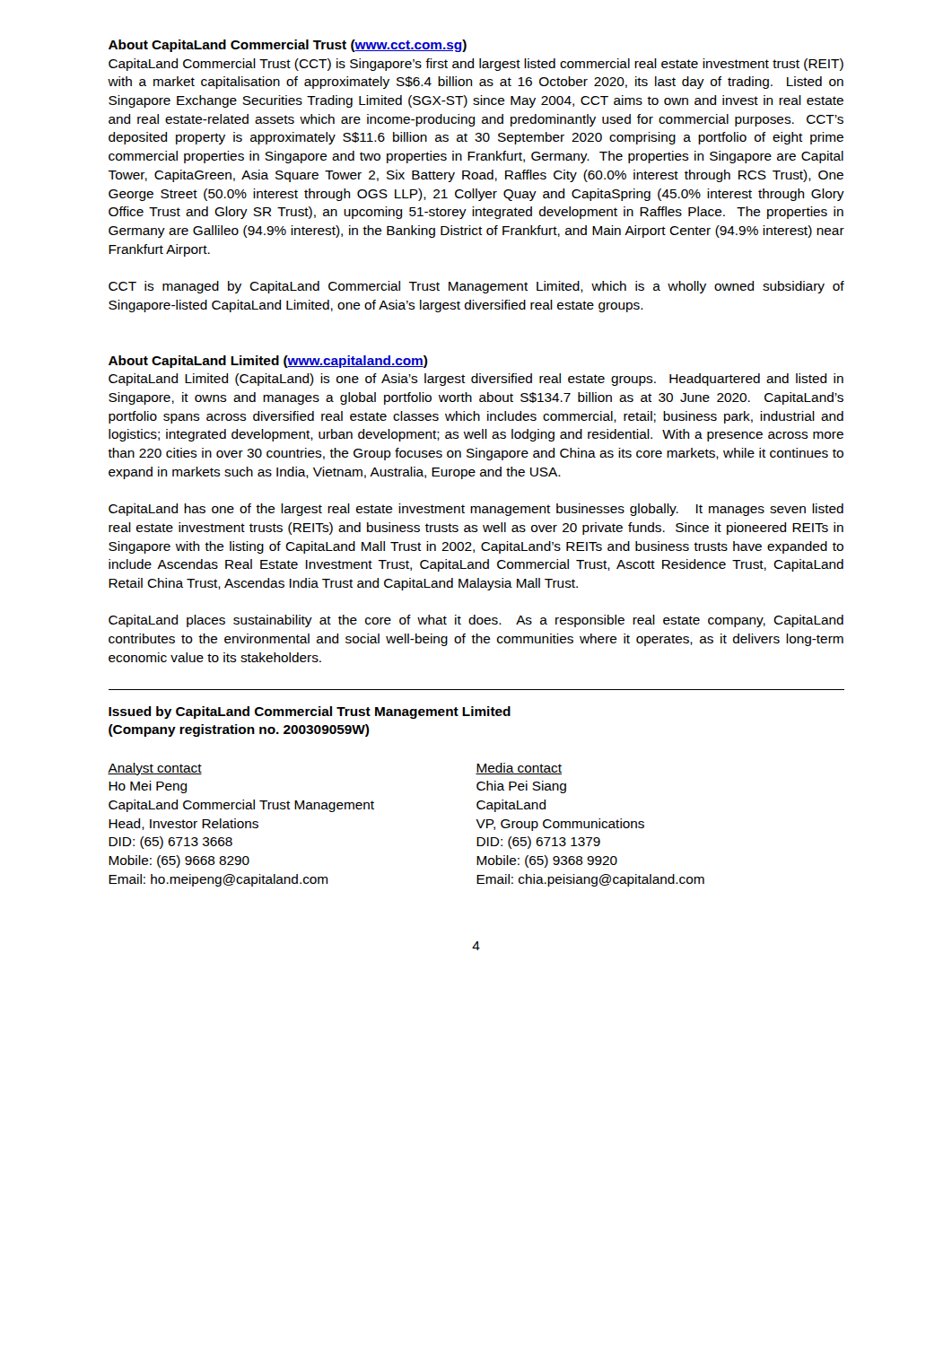About CapitaLand Commercial Trust (www.cct.com.sg)
CapitaLand Commercial Trust (CCT) is Singapore’s first and largest listed commercial real estate investment trust (REIT) with a market capitalisation of approximately S$6.4 billion as at 16 October 2020, its last day of trading. Listed on Singapore Exchange Securities Trading Limited (SGX-ST) since May 2004, CCT aims to own and invest in real estate and real estate-related assets which are income-producing and predominantly used for commercial purposes. CCT’s deposited property is approximately S$11.6 billion as at 30 September 2020 comprising a portfolio of eight prime commercial properties in Singapore and two properties in Frankfurt, Germany. The properties in Singapore are Capital Tower, CapitaGreen, Asia Square Tower 2, Six Battery Road, Raffles City (60.0% interest through RCS Trust), One George Street (50.0% interest through OGS LLP), 21 Collyer Quay and CapitaSpring (45.0% interest through Glory Office Trust and Glory SR Trust), an upcoming 51-storey integrated development in Raffles Place. The properties in Germany are Gallileo (94.9% interest), in the Banking District of Frankfurt, and Main Airport Center (94.9% interest) near Frankfurt Airport.
CCT is managed by CapitaLand Commercial Trust Management Limited, which is a wholly owned subsidiary of Singapore-listed CapitaLand Limited, one of Asia’s largest diversified real estate groups.
About CapitaLand Limited (www.capitaland.com)
CapitaLand Limited (CapitaLand) is one of Asia’s largest diversified real estate groups. Headquartered and listed in Singapore, it owns and manages a global portfolio worth about S$134.7 billion as at 30 June 2020. CapitaLand’s portfolio spans across diversified real estate classes which includes commercial, retail; business park, industrial and logistics; integrated development, urban development; as well as lodging and residential. With a presence across more than 220 cities in over 30 countries, the Group focuses on Singapore and China as its core markets, while it continues to expand in markets such as India, Vietnam, Australia, Europe and the USA.
CapitaLand has one of the largest real estate investment management businesses globally. It manages seven listed real estate investment trusts (REITs) and business trusts as well as over 20 private funds. Since it pioneered REITs in Singapore with the listing of CapitaLand Mall Trust in 2002, CapitaLand’s REITs and business trusts have expanded to include Ascendas Real Estate Investment Trust, CapitaLand Commercial Trust, Ascott Residence Trust, CapitaLand Retail China Trust, Ascendas India Trust and CapitaLand Malaysia Mall Trust.
CapitaLand places sustainability at the core of what it does. As a responsible real estate company, CapitaLand contributes to the environmental and social well-being of the communities where it operates, as it delivers long-term economic value to its stakeholders.
Issued by CapitaLand Commercial Trust Management Limited
(Company registration no. 200309059W)
| Analyst contact Ho Mei Peng CapitaLand Commercial Trust Management Head, Investor Relations DID: (65) 6713 3668 Mobile: (65) 9668 8290 Email: ho.meipeng@capitaland.com | Media contact Chia Pei Siang CapitaLand VP, Group Communications DID: (65) 6713 1379 Mobile: (65) 9368 9920 Email: chia.peisiang@capitaland.com |
4